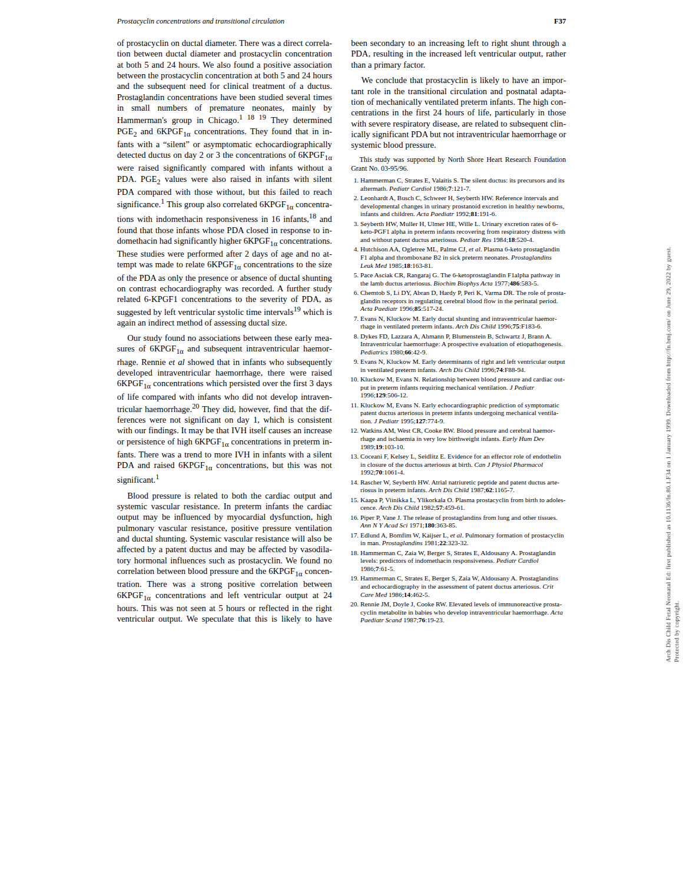Prostacyclin concentrations and transitional circulation F37
of prostacyclin on ductal diameter. There was a direct correlation between ductal diameter and prostacyclin concentration at both 5 and 24 hours. We also found a positive association between the prostacyclin concentration at both 5 and 24 hours and the subsequent need for clinical treatment of a ductus. Prostaglandin concentrations have been studied several times in small numbers of premature neonates, mainly by Hammerman's group in Chicago.1 18 19 They determined PGE2 and 6KPGF1α concentrations. They found that in infants with a “silent” or asymptomatic echocardiographically detected ductus on day 2 or 3 the concentrations of 6KPGF1α were raised significantly compared with infants without a PDA. PGE2 values were also raised in infants with silent PDA compared with those without, but this failed to reach significance.1 This group also correlated 6KPGF1α concentrations with indomethacin responsiveness in 16 infants,18 and found that those infants whose PDA closed in response to indomethacin had significantly higher 6KPGF1α concentrations. These studies were performed after 2 days of age and no attempt was made to relate 6KPGF1α concentrations to the size of the PDA as only the presence or absence of ductal shunting on contrast echocardiography was recorded. A further study related 6-KPGF1 concentrations to the severity of PDA, as suggested by left ventricular systolic time intervals19 which is again an indirect method of assessing ductal size.
Our study found no associations between these early measures of 6KPGF1α and subsequent intraventricular haemorrhage. Rennie et al showed that in infants who subsequently developed intraventricular haemorrhage, there were raised 6KPGF1α concentrations which persisted over the first 3 days of life compared with infants who did not develop intraventricular haemorrhage.20 They did, however, find that the differences were not significant on day 1, which is consistent with our findings. It may be that IVH itself causes an increase or persistence of high 6KPGF1α concentrations in preterm infants. There was a trend to more IVH in infants with a silent PDA and raised 6KPGF1α concentrations, but this was not significant.1
Blood pressure is related to both the cardiac output and systemic vascular resistance. In preterm infants the cardiac output may be influenced by myocardial dysfunction, high pulmonary vascular resistance, positive pressure ventilation and ductal shunting. Systemic vascular resistance will also be affected by a patent ductus and may be affected by vasodilatory hormonal influences such as prostacyclin. We found no correlation between blood pressure and the 6KPGF1α concentration. There was a strong positive correlation between 6KPGF1α concentrations and left ventricular output at 24 hours. This was not seen at 5 hours or reflected in the right ventricular output. We speculate that this is likely to have been secondary to an increasing left to right shunt through a PDA, resulting in the increased left ventricular output, rather than a primary factor.
We conclude that prostacyclin is likely to have an important role in the transitional circulation and postnatal adaptation of mechanically ventilated preterm infants. The high concentrations in the first 24 hours of life, particularly in those with severe respiratory disease, are related to subsequent clinically significant PDA but not intraventricular haemorrhage or systemic blood pressure.
This study was supported by North Shore Heart Research Foundation Grant No. 03-95/96.
Hammerman C, Strates E, Valaitis S. The silent ductus: its precursors and its aftermath. Pediatr Cardiol 1986;7:121-7.
Leonhardt A, Busch C, Schweer H, Seyberth HW. Reference intervals and developmental changes in urinary prostanoid excretion in healthy newborns, infants and children. Acta Paediatr 1992;81:191-6.
Seyberth HW, Muller H, Ulmer HE, Wille L. Urinary excretion rates of 6-keto-PGF1 alpha in preterm infants recovering from respiratory distress with and without patent ductus arteriosus. Pediatr Res 1984;18:520-4.
Hutchison AA, Ogletree ML, Palme CJ, et al. Plasma 6-keto prostaglandin F1 alpha and thromboxane B2 in sick preterm neonates. Prostaglandins Leuk Med 1985;18:163-81.
Pace Asciak CR, Rangaraj G. The 6-ketoprostaglandin F1alpha pathway in the lamb ductus arteriosus. Biochim Biophys Acta 1977;486:583-5.
Chemtob S, Li DY, Abran D, Hardy P, Peri K, Varma DR. The role of prostaglandin receptors in regulating cerebral blood flow in the perinatal period. Acta Paediatr 1996;85:517-24.
Evans N, Kluckow M. Early ductal shunting and intraventricular haemorrhage in ventilated preterm infants. Arch Dis Child 1996;75:F183-6.
Dykes FD, Lazzara A, Ahmann P, Blumenstein B, Schwartz J, Brann A. Intraventricular haemorrhage: A prospective evaluation of etiopathogenesis. Pediatrics 1980;66:42-9.
Evans N, Kluckow M. Early determinants of right and left ventricular output in ventilated preterm infants. Arch Dis Child 1996;74:F88-94.
Kluckow M, Evans N. Relationship between blood pressure and cardiac output in preterm infants requiring mechanical ventilation. J Pediatr 1996;129:506-12.
Kluckow M, Evans N. Early echocardiographic prediction of symptomatic patent ductus arteriosus in preterm infants undergoing mechanical ventilation. J Pediatr 1995;127:774-9.
Watkins AM, West CR, Cooke RW. Blood pressure and cerebral haemorrhage and ischaemia in very low birthweight infants. Early Hum Dev 1989;19:103-10.
Coceani F, Kelsey L, Seidlitz E. Evidence for an effector role of endothelin in closure of the ductus arteriosus at birth. Can J Physiol Pharmacol 1992;70:1061-4.
Rascher W, Seyberth HW. Atrial natriuretic peptide and patent ductus arteriosus in preterm infants. Arch Dis Child 1987;62:1165-7.
Kaapa P, Viinikka L, Ylikorkala O. Plasma prostacyclin from birth to adolescence. Arch Dis Child 1982;57:459-61.
Piper P, Vane J. The release of prostaglandins from lung and other tissues. Ann N Y Acad Sci 1971;180:363-85.
Edlund A, Bomfim W, Kaijser L, et al. Pulmonary formation of prostacyclin in man. Prostaglandins 1981;22:323-32.
Hammerman C, Zaia W, Berger S, Strates E, Aldousany A. Prostaglandin levels: predictors of indomethacin responsiveness. Pediatr Cardiol 1986;7:61-5.
Hammerman C, Strates E, Berger S, Zaia W, Aldousany A. Prostaglandins and echocardiography in the assessment of patent ductus arteriosus. Crit Care Med 1986;14:462-5.
Rennie JM, Doyle J, Cooke RW. Elevated levels of immunoreactive prostacyclin metabolite in babies who develop intraventricular haemorrhage. Acta Paediatr Scand 1987;76:19-23.
Arch Dis Child Fetal Neonatal Ed: first published as 10.1136/fn.80.1.F34 on 1 January 1999. Downloaded from http://fn.bmj.com/ on June 29, 2022 by guest. Protected by copyright.